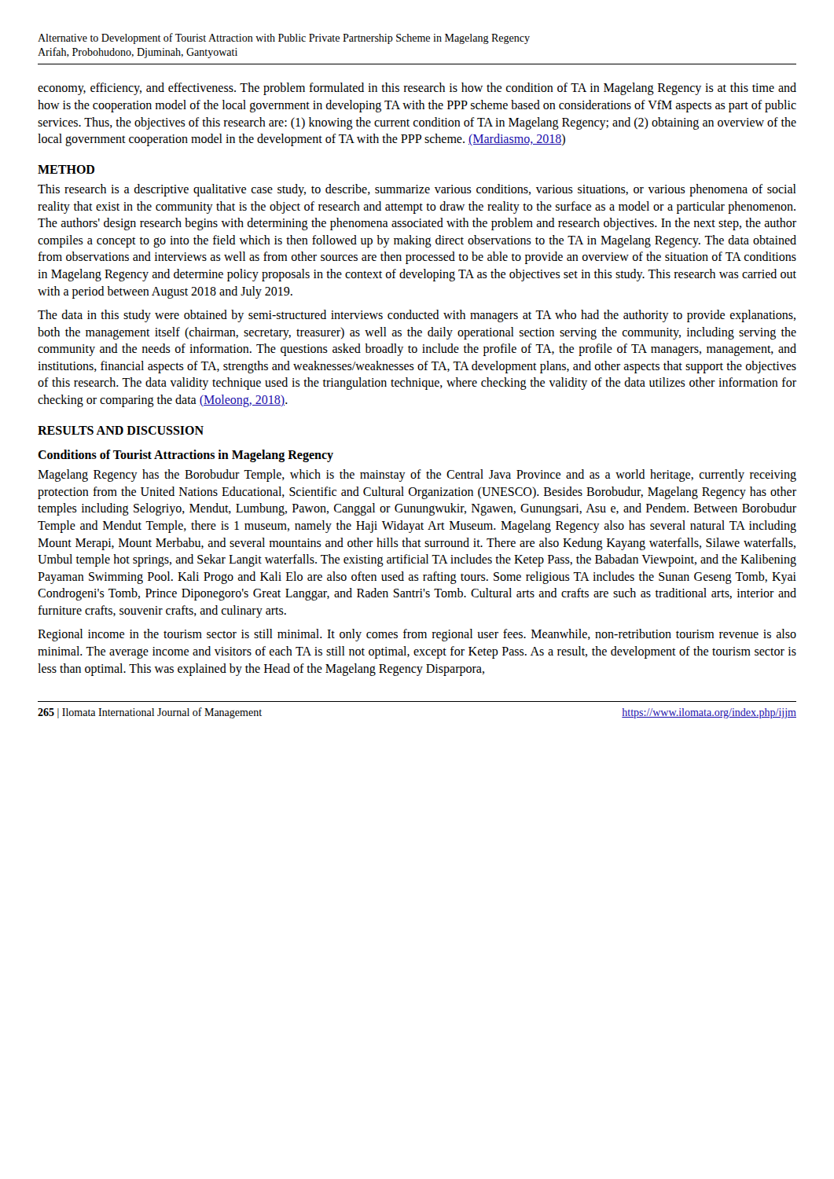Alternative to Development of Tourist Attraction with Public Private Partnership Scheme in Magelang Regency Arifah, Probohudono, Djuminah, Gantyowati
economy, efficiency, and effectiveness. The problem formulated in this research is how the condition of TA in Magelang Regency is at this time and how is the cooperation model of the local government in developing TA with the PPP scheme based on considerations of VfM aspects as part of public services. Thus, the objectives of this research are: (1) knowing the current condition of TA in Magelang Regency; and (2) obtaining an overview of the local government cooperation model in the development of TA with the PPP scheme. (Mardiasmo, 2018)
METHOD
This research is a descriptive qualitative case study, to describe, summarize various conditions, various situations, or various phenomena of social reality that exist in the community that is the object of research and attempt to draw the reality to the surface as a model or a particular phenomenon. The authors' design research begins with determining the phenomena associated with the problem and research objectives. In the next step, the author compiles a concept to go into the field which is then followed up by making direct observations to the TA in Magelang Regency. The data obtained from observations and interviews as well as from other sources are then processed to be able to provide an overview of the situation of TA conditions in Magelang Regency and determine policy proposals in the context of developing TA as the objectives set in this study. This research was carried out with a period between August 2018 and July 2019.
The data in this study were obtained by semi-structured interviews conducted with managers at TA who had the authority to provide explanations, both the management itself (chairman, secretary, treasurer) as well as the daily operational section serving the community, including serving the community and the needs of information. The questions asked broadly to include the profile of TA, the profile of TA managers, management, and institutions, financial aspects of TA, strengths and weaknesses/weaknesses of TA, TA development plans, and other aspects that support the objectives of this research. The data validity technique used is the triangulation technique, where checking the validity of the data utilizes other information for checking or comparing the data (Moleong, 2018).
RESULTS AND DISCUSSION
Conditions of Tourist Attractions in Magelang Regency
Magelang Regency has the Borobudur Temple, which is the mainstay of the Central Java Province and as a world heritage, currently receiving protection from the United Nations Educational, Scientific and Cultural Organization (UNESCO). Besides Borobudur, Magelang Regency has other temples including Selogriyo, Mendut, Lumbung, Pawon, Canggal or Gunungwukir, Ngawen, Gunungsari, Asu e, and Pendem. Between Borobudur Temple and Mendut Temple, there is 1 museum, namely the Haji Widayat Art Museum. Magelang Regency also has several natural TA including Mount Merapi, Mount Merbabu, and several mountains and other hills that surround it. There are also Kedung Kayang waterfalls, Silawe waterfalls, Umbul temple hot springs, and Sekar Langit waterfalls. The existing artificial TA includes the Ketep Pass, the Babadan Viewpoint, and the Kalibening Payaman Swimming Pool. Kali Progo and Kali Elo are also often used as rafting tours. Some religious TA includes the Sunan Geseng Tomb, Kyai Condrogeni's Tomb, Prince Diponegoro's Great Langgar, and Raden Santri's Tomb. Cultural arts and crafts are such as traditional arts, interior and furniture crafts, souvenir crafts, and culinary arts.
Regional income in the tourism sector is still minimal. It only comes from regional user fees. Meanwhile, non-retribution tourism revenue is also minimal. The average income and visitors of each TA is still not optimal, except for Ketep Pass. As a result, the development of the tourism sector is less than optimal. This was explained by the Head of the Magelang Regency Disparpora,
265 | Ilomata International Journal of Management https://www.ilomata.org/index.php/ijjm